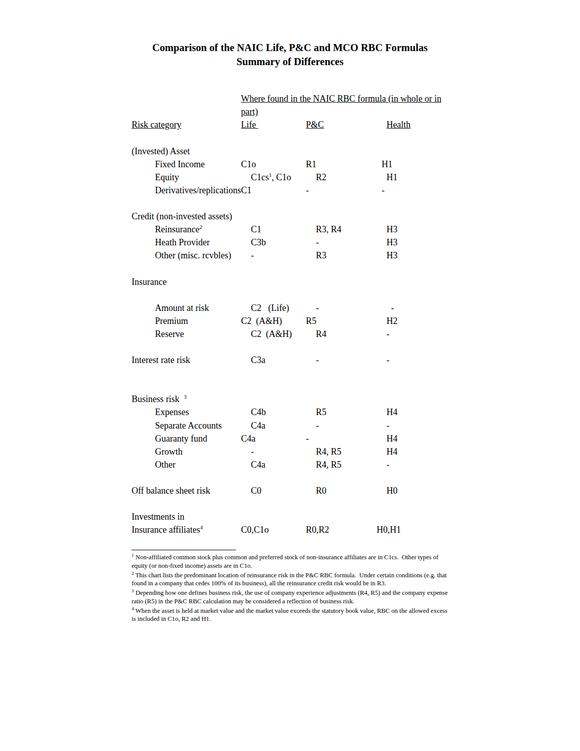Comparison of the NAIC Life, P&C and MCO RBC Formulas
Summary of Differences
| | Where found in the NAIC RBC formula (in whole or in part) |
| Risk category | Life | P&C | Health |
| (Invested) Asset | | | |
| Fixed Income | C1o | R1 | H1 |
| Equity | C1cs 1 , C1o | R2 | H1 |
| Derivatives/replications | C1 | - | - |
| Credit (non-invested assets) | | | |
| Reinsurance 2 | C1 | R3, R4 | H3 |
| Heath Provider | C3b | - | H3 |
| Other (misc. rcvbles) | - | R3 | H3 |
| Insurance | | | |
| Amount at risk | C2 (Life) | - | - |
| Premium | C2 (A&H) | R5 | H2 |
| Reserve | C2 (A&H) | R4 | - |
| Interest rate risk | C3a | - | - |
| Business risk 3 | | | |
| Expenses | C4b | R5 | H4 |
| Separate Accounts | C4a | - | - |
| Guaranty fund | C4a | - | H4 |
| Growth | - | R4, R5 | H4 |
| Other | C4a | R4, R5 | - |
| Off balance sheet risk | C0 | R0 | H0 |
| Investments in | | | |
| Insurance affiliates 4 | C0,C1o | R0,R2 | H0,H1 |
1 Non-affiliated common stock plus common and preferred stock of non-insurance affiliates are in C1cs. Other types of equity (or non-fixed income) assets are in C1o.
2 This chart lists the predominant location of reinsurance risk in the P&C RBC formula. Under certain conditions (e.g. that found in a company that cedes 100% of its business), all the reinsurance credit risk would be in R3.
3 Depending how one defines business risk, the use of company experience adjustments (R4, R5) and the company expense ratio (R5) in the P&C RBC calculation may be considered a reflection of business risk.
4 When the asset is held at market value and the market value exceeds the statutory book value, RBC on the allowed excess is included in C1o, R2 and H1.